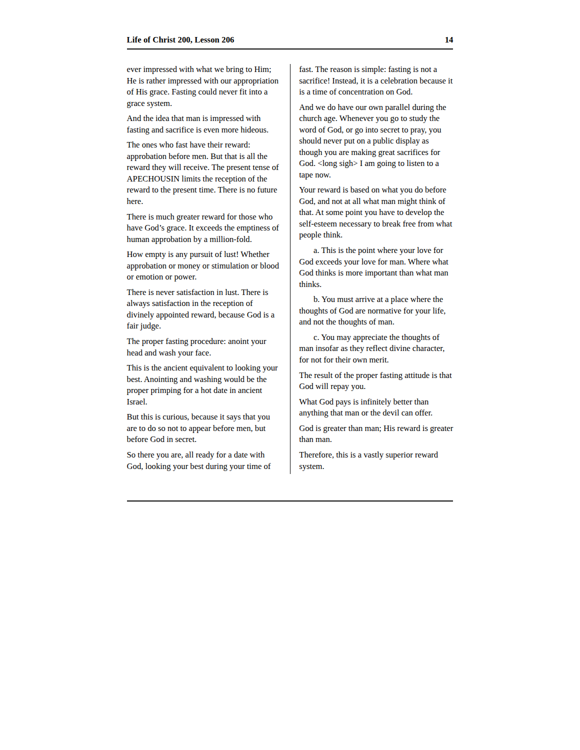Life of Christ 200, Lesson 206 14
ever impressed with what we bring to Him; He is rather impressed with our appropriation of His grace. Fasting could never fit into a grace system.
And the idea that man is impressed with fasting and sacrifice is even more hideous.
The ones who fast have their reward: approbation before men. But that is all the reward they will receive. The present tense of APECHOUSIN limits the reception of the reward to the present time. There is no future here.
There is much greater reward for those who have God’s grace. It exceeds the emptiness of human approbation by a million-fold.
How empty is any pursuit of lust! Whether approbation or money or stimulation or blood or emotion or power.
There is never satisfaction in lust. There is always satisfaction in the reception of divinely appointed reward, because God is a fair judge.
The proper fasting procedure: anoint your head and wash your face.
This is the ancient equivalent to looking your best. Anointing and washing would be the proper primping for a hot date in ancient Israel.
But this is curious, because it says that you are to do so not to appear before men, but before God in secret.
So there you are, all ready for a date with God, looking your best during your time of fast. The reason is simple: fasting is not a sacrifice! Instead, it is a celebration because it is a time of concentration on God.
And we do have our own parallel during the church age. Whenever you go to study the word of God, or go into secret to pray, you should never put on a public display as though you are making great sacrifices for God. <long sigh> I am going to listen to a tape now.
Your reward is based on what you do before God, and not at all what man might think of that. At some point you have to develop the self-esteem necessary to break free from what people think.
a. This is the point where your love for God exceeds your love for man. Where what God thinks is more important than what man thinks.
b. You must arrive at a place where the thoughts of God are normative for your life, and not the thoughts of man.
c. You may appreciate the thoughts of man insofar as they reflect divine character, for not for their own merit.
The result of the proper fasting attitude is that God will repay you.
What God pays is infinitely better than anything that man or the devil can offer.
God is greater than man; His reward is greater than man.
Therefore, this is a vastly superior reward system.